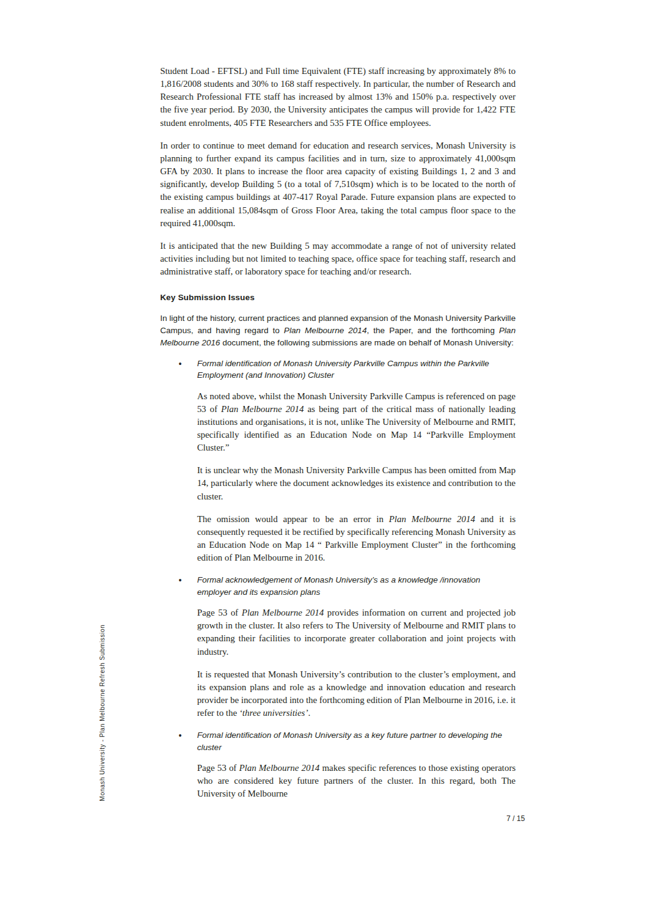Monash University - Plan Melbourne Refresh Submission
Student Load - EFTSL) and Full time Equivalent (FTE) staff increasing by approximately 8% to 1,816/2008 students and 30% to 168 staff respectively. In particular, the number of Research and Research Professional FTE staff has increased by almost 13% and 150% p.a. respectively over the five year period. By 2030, the University anticipates the campus will provide for 1,422 FTE student enrolments, 405 FTE Researchers and 535 FTE Office employees.
In order to continue to meet demand for education and research services, Monash University is planning to further expand its campus facilities and in turn, size to approximately 41,000sqm GFA by 2030. It plans to increase the floor area capacity of existing Buildings 1, 2 and 3 and significantly, develop Building 5 (to a total of 7,510sqm) which is to be located to the north of the existing campus buildings at 407-417 Royal Parade. Future expansion plans are expected to realise an additional 15,084sqm of Gross Floor Area, taking the total campus floor space to the required 41,000sqm.
It is anticipated that the new Building 5 may accommodate a range of not of university related activities including but not limited to teaching space, office space for teaching staff, research and administrative staff, or laboratory space for teaching and/or research.
Key Submission Issues
In light of the history, current practices and planned expansion of the Monash University Parkville Campus, and having regard to Plan Melbourne 2014, the Paper, and the forthcoming Plan Melbourne 2016 document, the following submissions are made on behalf of Monash University:
Formal identification of Monash University Parkville Campus within the Parkville Employment (and Innovation) Cluster
As noted above, whilst the Monash University Parkville Campus is referenced on page 53 of Plan Melbourne 2014 as being part of the critical mass of nationally leading institutions and organisations, it is not, unlike The University of Melbourne and RMIT, specifically identified as an Education Node on Map 14 “Parkville Employment Cluster.”
It is unclear why the Monash University Parkville Campus has been omitted from Map 14, particularly where the document acknowledges its existence and contribution to the cluster.
The omission would appear to be an error in Plan Melbourne 2014 and it is consequently requested it be rectified by specifically referencing Monash University as an Education Node on Map 14 “ Parkville Employment Cluster” in the forthcoming edition of Plan Melbourne in 2016.
Formal acknowledgement of Monash University’s as a knowledge /innovation employer and its expansion plans
Page 53 of Plan Melbourne 2014 provides information on current and projected job growth in the cluster. It also refers to The University of Melbourne and RMIT plans to expanding their facilities to incorporate greater collaboration and joint projects with industry.
It is requested that Monash University’s contribution to the cluster’s employment, and its expansion plans and role as a knowledge and innovation education and research provider be incorporated into the forthcoming edition of Plan Melbourne in 2016, i.e. it refer to the ‘three universities’.
Formal identification of Monash University as a key future partner to developing the cluster
Page 53 of Plan Melbourne 2014 makes specific references to those existing operators who are considered key future partners of the cluster. In this regard, both The University of Melbourne
7 / 15